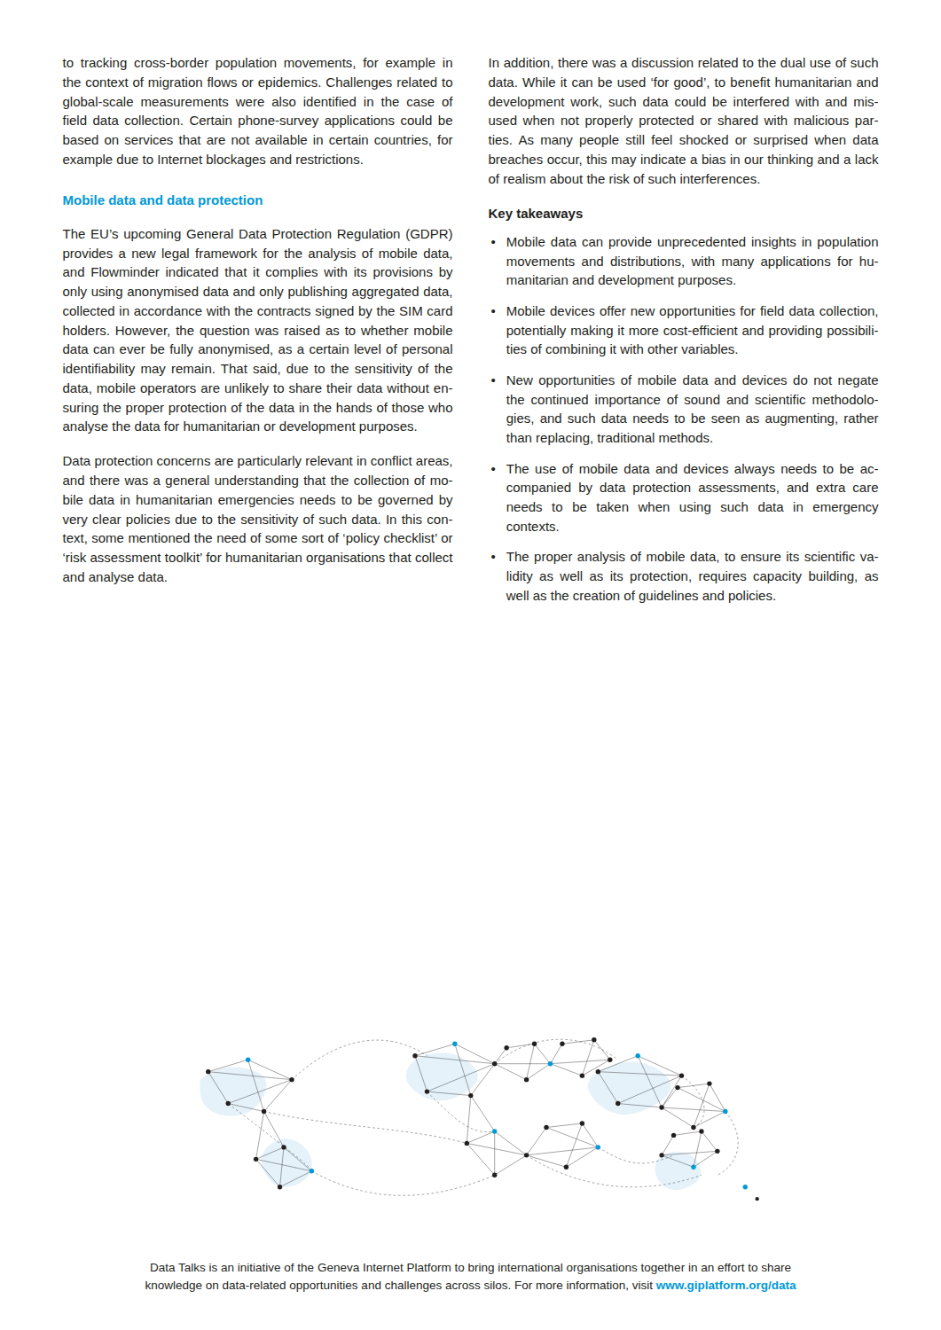to tracking cross-border population movements, for example in the context of migration flows or epidemics. Challenges related to global-scale measurements were also identified in the case of field data collection. Certain phone-survey applications could be based on services that are not available in certain countries, for example due to Internet blockages and restrictions.
Mobile data and data protection
The EU’s upcoming General Data Protection Regulation (GDPR) provides a new legal framework for the analysis of mobile data, and Flowminder indicated that it complies with its provisions by only using anonymised data and only publishing aggregated data, collected in accordance with the contracts signed by the SIM card holders. However, the question was raised as to whether mobile data can ever be fully anonymised, as a certain level of personal identifiability may remain. That said, due to the sensitivity of the data, mobile operators are unlikely to share their data without ensuring the proper protection of the data in the hands of those who analyse the data for humanitarian or development purposes.
Data protection concerns are particularly relevant in conflict areas, and there was a general understanding that the collection of mobile data in humanitarian emergencies needs to be governed by very clear policies due to the sensitivity of such data. In this context, some mentioned the need of some sort of ‘policy checklist’ or ‘risk assessment toolkit’ for humanitarian organisations that collect and analyse data.
In addition, there was a discussion related to the dual use of such data. While it can be used ‘for good’, to benefit humanitarian and development work, such data could be interfered with and misused when not properly protected or shared with malicious parties. As many people still feel shocked or surprised when data breaches occur, this may indicate a bias in our thinking and a lack of realism about the risk of such interferences.
Key takeaways
Mobile data can provide unprecedented insights in population movements and distributions, with many applications for humanitarian and development purposes.
Mobile devices offer new opportunities for field data collection, potentially making it more cost-efficient and providing possibilities of combining it with other variables.
New opportunities of mobile data and devices do not negate the continued importance of sound and scientific methodologies, and such data needs to be seen as augmenting, rather than replacing, traditional methods.
The use of mobile data and devices always needs to be accompanied by data protection assessments, and extra care needs to be taken when using such data in emergency contexts.
The proper analysis of mobile data, to ensure its scientific validity as well as its protection, requires capacity building, as well as the creation of guidelines and policies.
Data Talks is an initiative of the Geneva Internet Platform to bring international organisations together in an effort to share
knowledge on data-related opportunities and challenges across silos. For more information, visit www.giplatform.org/data